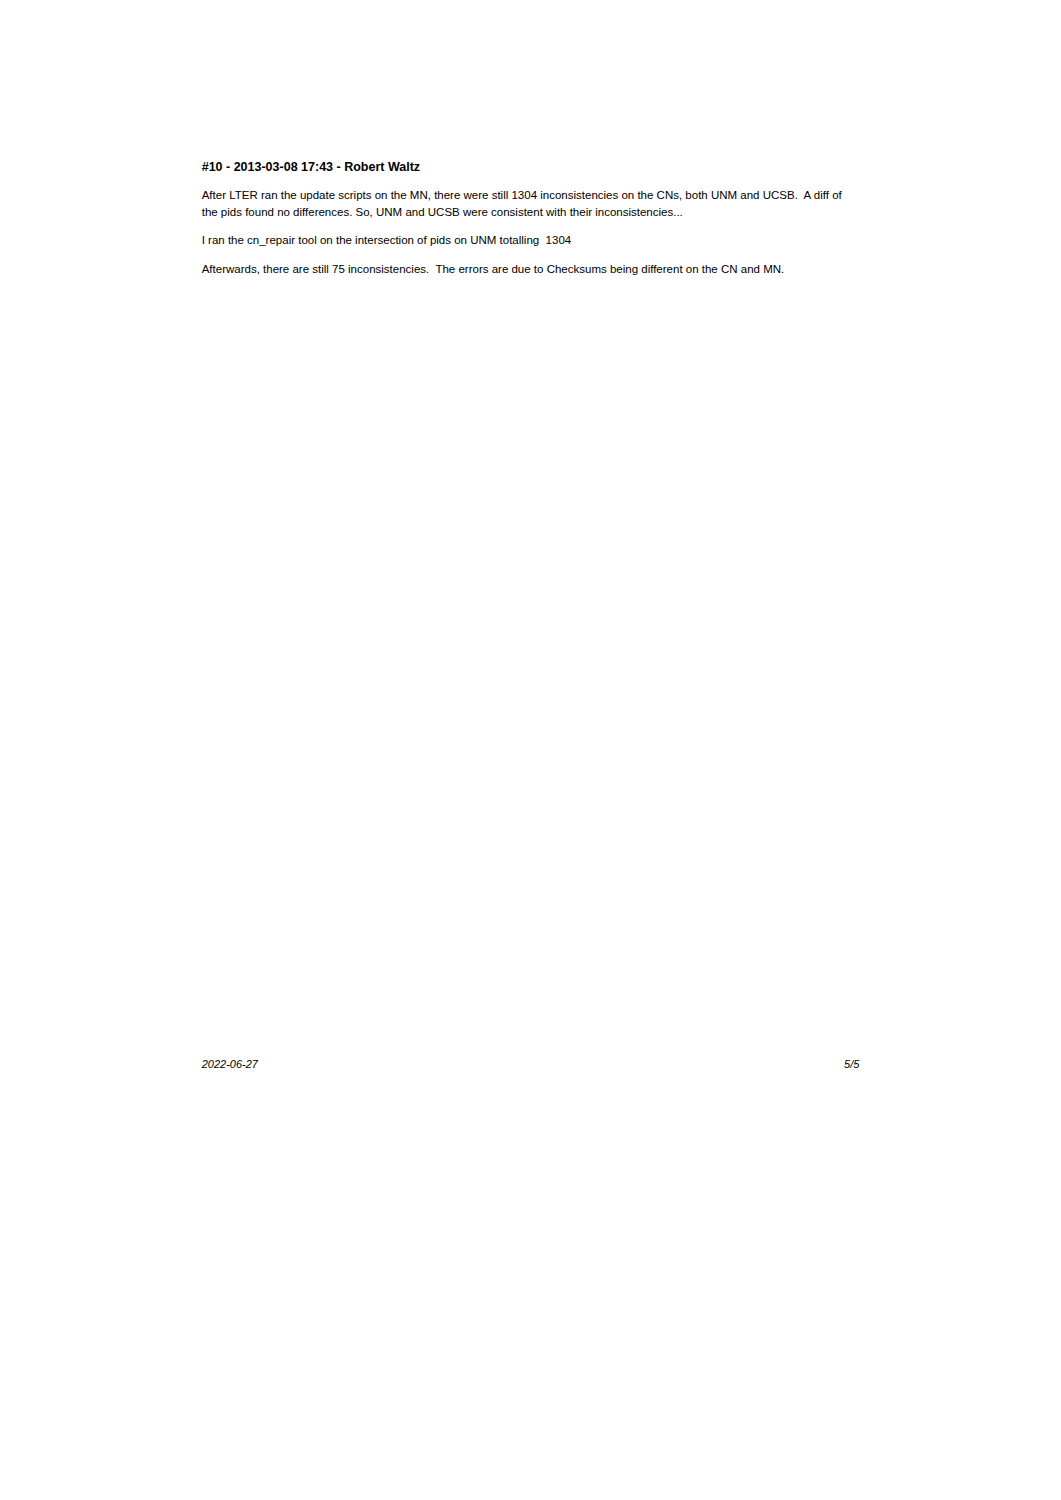#10 - 2013-03-08 17:43 - Robert Waltz
After LTER ran the update scripts on the MN, there were still 1304 inconsistencies on the CNs, both UNM and UCSB. A diff of the pids found no differences. So, UNM and UCSB were consistent with their inconsistencies...
I ran the cn_repair tool on the intersection of pids on UNM totalling 1304
Afterwards, there are still 75 inconsistencies. The errors are due to Checksums being different on the CN and MN.
2022-06-27 5/5